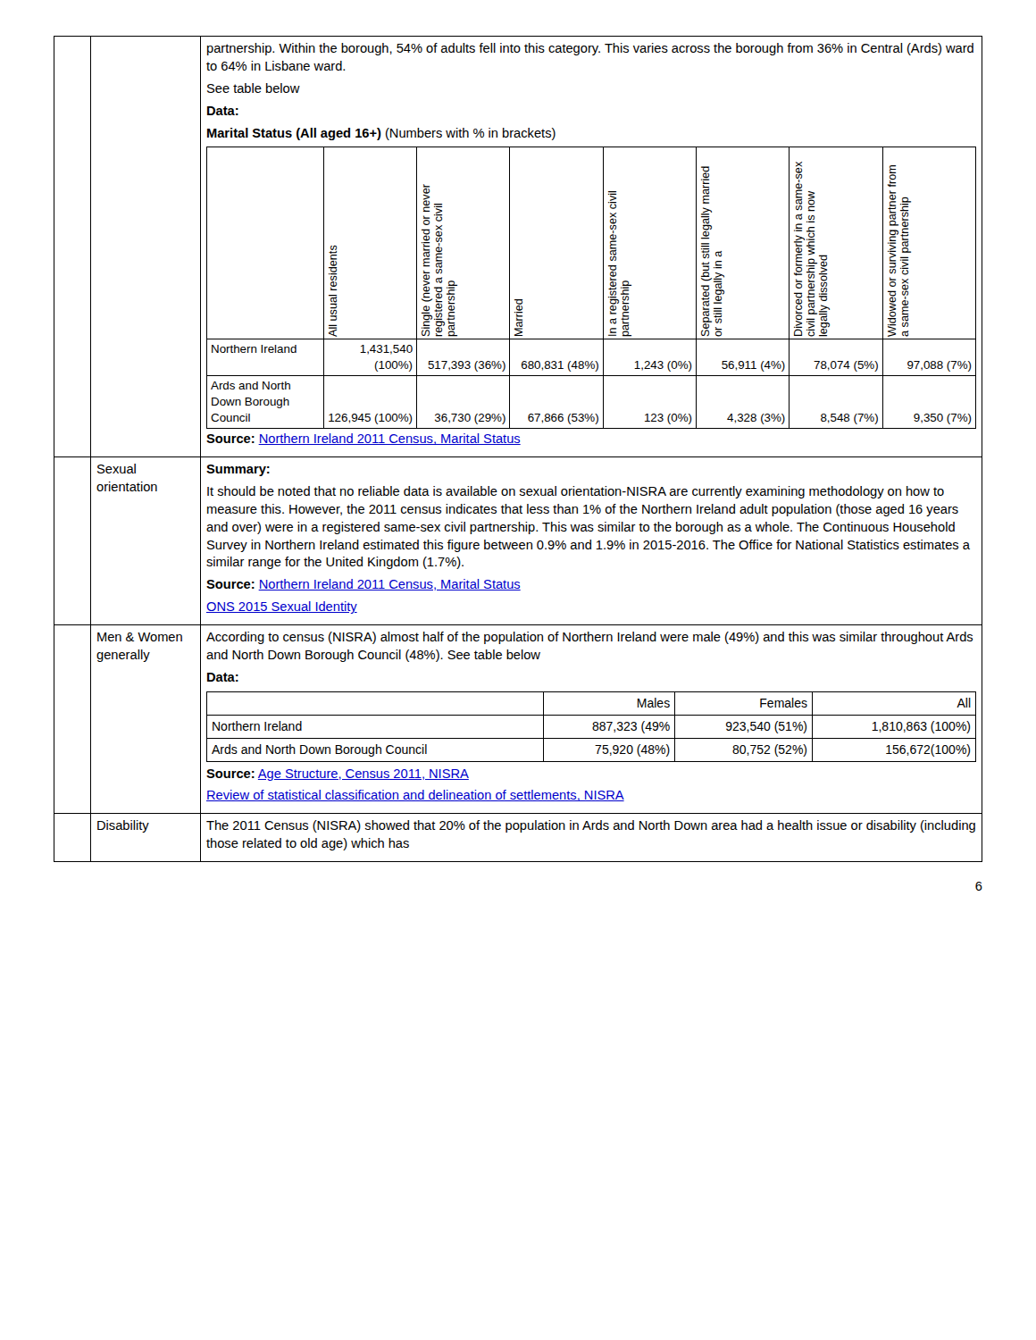| | | partnership. Within the borough, 54% of adults fell into this category. This varies across the borough from 36% in Central (Ards) ward to 64% in Lisbane ward. See table below Data: Marital Status (All aged 16+) (Numbers with % in brackets) / / All usual residents / Single (never married or never registered a same-sex civil partnership / Married / In a registered same-sex civil partnership / Separated (but still legally married or still legally in a / Divorced or formerly in a same-sex civil partnership which is now legally dissolved / Widowed or surviving partner from a same-sex civil partnership / / --- / --- / --- / --- / --- / --- / --- / --- / / Northern Ireland / 1,431,540 (100%) / 517,393 (36%) / 680,831 (48%) / 1,243 (0%) / 56,911 (4%) / 78,074 (5%) / 97,088 (7%) / / Ards and North Down Borough Council / 126,945 (100%) / 36,730 (29%) / 67,866 (53%) / 123 (0%) / 4,328 (3%) / 8,548 (7%) / 9,350 (7%) / Source: Northern Ireland 2011 Census, Marital Status |
| | Sexual orientation | Summary: It should be noted that no reliable data is available on sexual orientation-NISRA are currently examining methodology on how to measure this. However, the 2011 census indicates that less than 1% of the Northern Ireland adult population (those aged 16 years and over) were in a registered same-sex civil partnership. This was similar to the borough as a whole. The Continuous Household Survey in Northern Ireland estimated this figure between 0.9% and 1.9% in 2015-2016. The Office for National Statistics estimates a similar range for the United Kingdom (1.7%). Source: Northern Ireland 2011 Census, Marital Status ONS 2015 Sexual Identity |
| | Men & Women generally | According to census (NISRA) almost half of the population of Northern Ireland were male (49%) and this was similar throughout Ards and North Down Borough Council (48%). See table below Data: / / Males / Females / All / / --- / --- / --- / --- / / Northern Ireland / 887,323 (49% / 923,540 (51%) / 1,810,863 (100%) / / Ards and North Down Borough Council / 75,920 (48%) / 80,752 (52%) / 156,672(100%) / Source: Age Structure, Census 2011, NISRA Review of statistical classification and delineation of settlements, NISRA |
| | Disability | The 2011 Census (NISRA) showed that 20% of the population in Ards and North Down area had a health issue or disability (including those related to old age) which has |
6